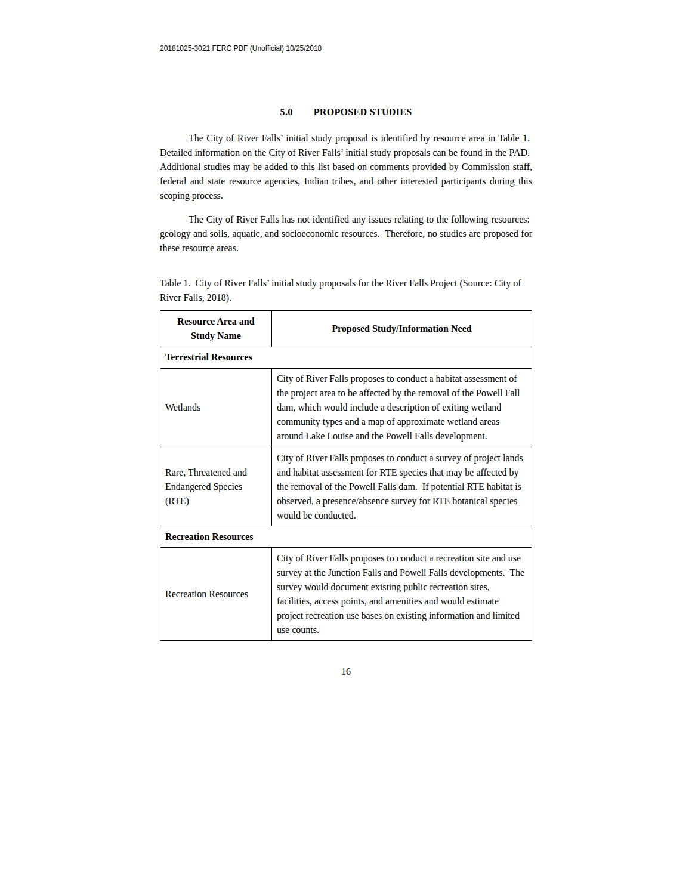20181025-3021 FERC PDF (Unofficial) 10/25/2018
5.0 PROPOSED STUDIES
The City of River Falls’ initial study proposal is identified by resource area in Table 1. Detailed information on the City of River Falls’ initial study proposals can be found in the PAD. Additional studies may be added to this list based on comments provided by Commission staff, federal and state resource agencies, Indian tribes, and other interested participants during this scoping process.
The City of River Falls has not identified any issues relating to the following resources: geology and soils, aquatic, and socioeconomic resources. Therefore, no studies are proposed for these resource areas.
Table 1. City of River Falls’ initial study proposals for the River Falls Project (Source: City of River Falls, 2018).
| Resource Area and Study Name | Proposed Study/Information Need |
| --- | --- |
| Terrestrial Resources |
| Wetlands | City of River Falls proposes to conduct a habitat assessment of the project area to be affected by the removal of the Powell Fall dam, which would include a description of exiting wetland community types and a map of approximate wetland areas around Lake Louise and the Powell Falls development. |
| Rare, Threatened and Endangered Species (RTE) | City of River Falls proposes to conduct a survey of project lands and habitat assessment for RTE species that may be affected by the removal of the Powell Falls dam. If potential RTE habitat is observed, a presence/absence survey for RTE botanical species would be conducted. |
| Recreation Resources |
| Recreation Resources | City of River Falls proposes to conduct a recreation site and use survey at the Junction Falls and Powell Falls developments. The survey would document existing public recreation sites, facilities, access points, and amenities and would estimate project recreation use bases on existing information and limited use counts. |
16